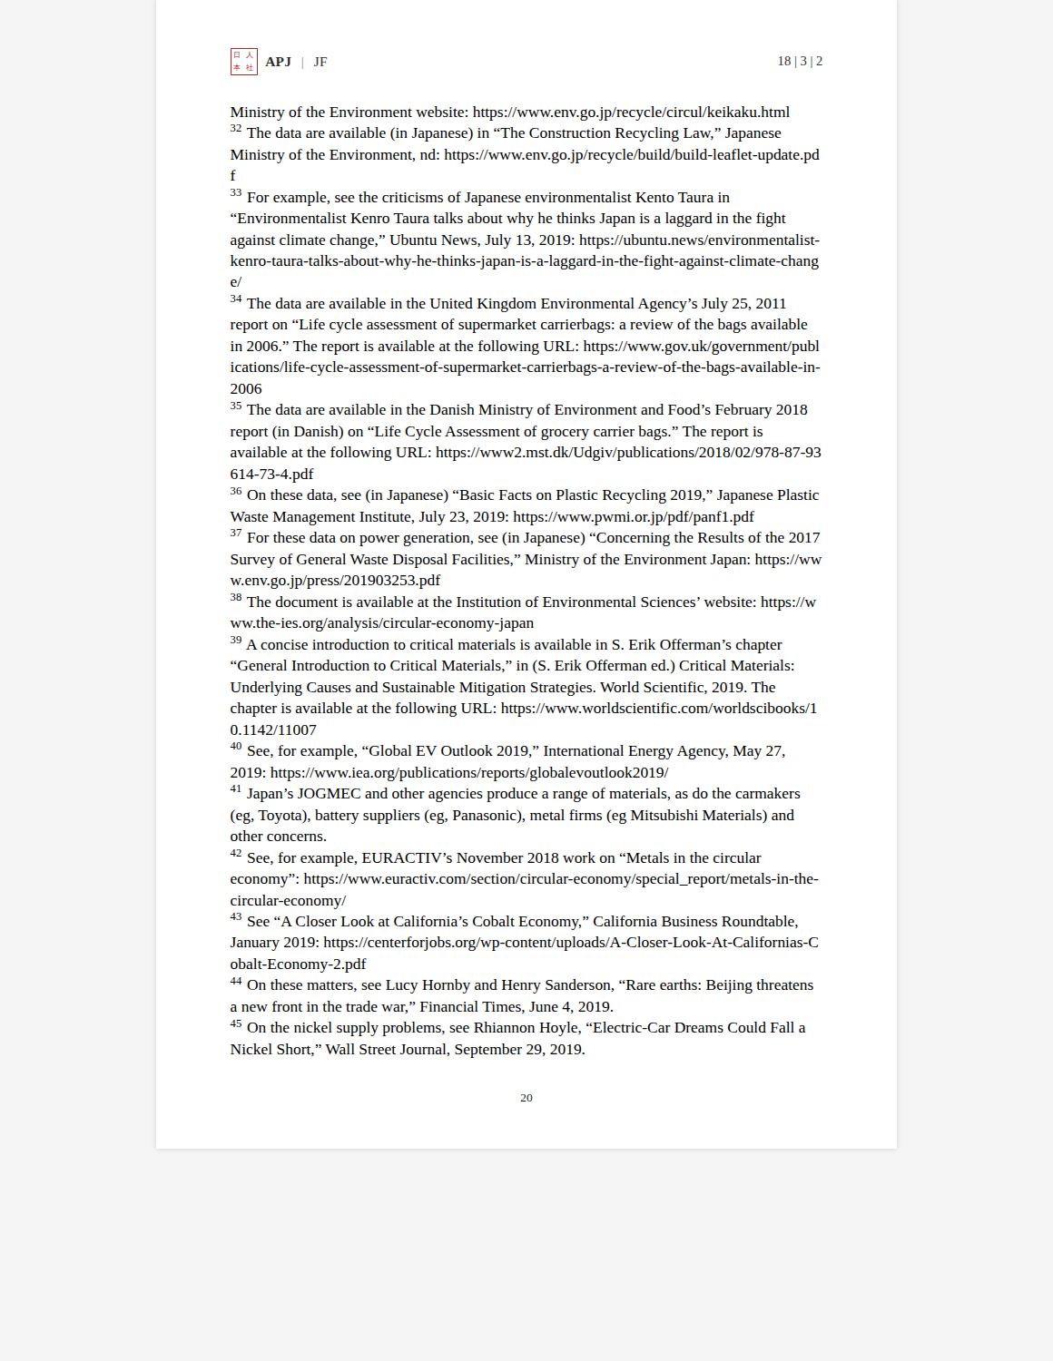日人本社 APJ|JF
18 | 3 | 2
Ministry of the Environment website: https://www.env.go.jp/recycle/circul/keikaku.html
32 The data are available (in Japanese) in “The Construction Recycling Law,” Japanese Ministry of the Environment, nd: https://www.env.go.jp/recycle/build/build-leaflet-update.pdf
33 For example, see the criticisms of Japanese environmentalist Kento Taura in “Environmentalist Kenro Taura talks about why he thinks Japan is a laggard in the fight against climate change,” Ubuntu News, July 13, 2019: https://ubuntu.news/environmentalist-kenro-taura-talks-about-why-he-thinks-japan-is-a-laggard-in-the-fight-against-climate-change/
34 The data are available in the United Kingdom Environmental Agency’s July 25, 2011 report on “Life cycle assessment of supermarket carrierbags: a review of the bags available in 2006.” The report is available at the following URL: https://www.gov.uk/government/publications/life-cycle-assessment-of-supermarket-carrierbags-a-review-of-the-bags-available-in-2006
35 The data are available in the Danish Ministry of Environment and Food’s February 2018 report (in Danish) on “Life Cycle Assessment of grocery carrier bags.” The report is available at the following URL: https://www2.mst.dk/Udgiv/publications/2018/02/978-87-93614-73-4.pdf
36 On these data, see (in Japanese) “Basic Facts on Plastic Recycling 2019,” Japanese Plastic Waste Management Institute, July 23, 2019: https://www.pwmi.or.jp/pdf/panf1.pdf
37 For these data on power generation, see (in Japanese) “Concerning the Results of the 2017 Survey of General Waste Disposal Facilities,” Ministry of the Environment Japan: https://www.env.go.jp/press/201903253.pdf
38 The document is available at the Institution of Environmental Sciences’ website: https://www.the-ies.org/analysis/circular-economy-japan
39 A concise introduction to critical materials is available in S. Erik Offerman’s chapter “General Introduction to Critical Materials,” in (S. Erik Offerman ed.) Critical Materials: Underlying Causes and Sustainable Mitigation Strategies. World Scientific, 2019. The chapter is available at the following URL: https://www.worldscientific.com/worldscibooks/10.1142/11007
40 See, for example, “Global EV Outlook 2019,” International Energy Agency, May 27, 2019: https://www.iea.org/publications/reports/globalevoutlook2019/
41 Japan’s JOGMEC and other agencies produce a range of materials, as do the carmakers (eg, Toyota), battery suppliers (eg, Panasonic), metal firms (eg Mitsubishi Materials) and other concerns.
42 See, for example, EURACTIV’s November 2018 work on “Metals in the circular economy”: https://www.euractiv.com/section/circular-economy/special_report/metals-in-the-circular-economy/
43 See “A Closer Look at California’s Cobalt Economy,” California Business Roundtable, January 2019: https://centerforjobs.org/wp-content/uploads/A-Closer-Look-At-Californias-Cobalt-Economy-2.pdf
44 On these matters, see Lucy Hornby and Henry Sanderson, “Rare earths: Beijing threatens a new front in the trade war,” Financial Times, June 4, 2019.
45 On the nickel supply problems, see Rhiannon Hoyle, “Electric-Car Dreams Could Fall a Nickel Short,” Wall Street Journal, September 29, 2019.
20